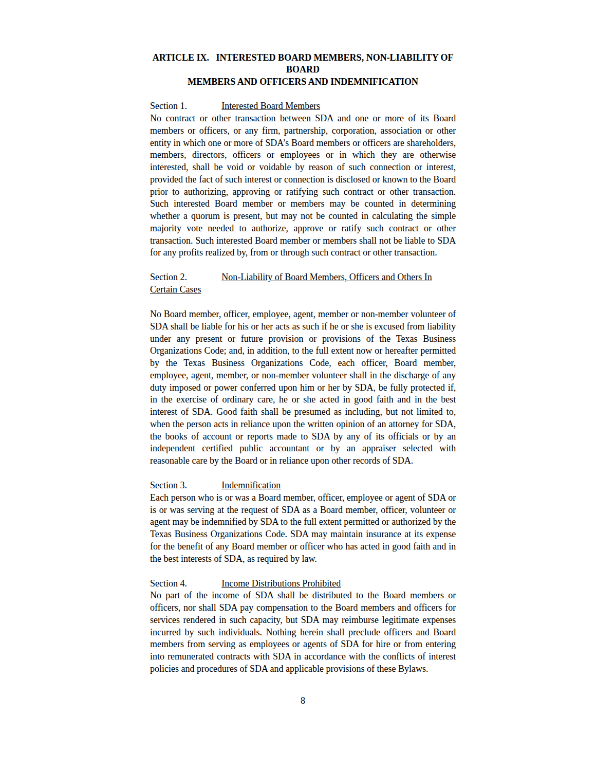ARTICLE IX. INTERESTED BOARD MEMBERS, NON-LIABILITY OF BOARD
MEMBERS AND OFFICERS AND INDEMNIFICATION
Section 1. Interested Board Members
No contract or other transaction between SDA and one or more of its Board members or officers, or any firm, partnership, corporation, association or other entity in which one or more of SDA’s Board members or officers are shareholders, members, directors, officers or employees or in which they are otherwise interested, shall be void or voidable by reason of such connection or interest, provided the fact of such interest or connection is disclosed or known to the Board prior to authorizing, approving or ratifying such contract or other transaction. Such interested Board member or members may be counted in determining whether a quorum is present, but may not be counted in calculating the simple majority vote needed to authorize, approve or ratify such contract or other transaction. Such interested Board member or members shall not be liable to SDA for any profits realized by, from or through such contract or other transaction.
Section 2. Non-Liability of Board Members, Officers and Others In Certain Cases
No Board member, officer, employee, agent, member or non-member volunteer of SDA shall be liable for his or her acts as such if he or she is excused from liability under any present or future provision or provisions of the Texas Business Organizations Code; and, in addition, to the full extent now or hereafter permitted by the Texas Business Organizations Code, each officer, Board member, employee, agent, member, or non-member volunteer shall in the discharge of any duty imposed or power conferred upon him or her by SDA, be fully protected if, in the exercise of ordinary care, he or she acted in good faith and in the best interest of SDA. Good faith shall be presumed as including, but not limited to, when the person acts in reliance upon the written opinion of an attorney for SDA, the books of account or reports made to SDA by any of its officials or by an independent certified public accountant or by an appraiser selected with reasonable care by the Board or in reliance upon other records of SDA.
Section 3. Indemnification
Each person who is or was a Board member, officer, employee or agent of SDA or is or was serving at the request of SDA as a Board member, officer, volunteer or agent may be indemnified by SDA to the full extent permitted or authorized by the Texas Business Organizations Code. SDA may maintain insurance at its expense for the benefit of any Board member or officer who has acted in good faith and in the best interests of SDA, as required by law.
Section 4. Income Distributions Prohibited
No part of the income of SDA shall be distributed to the Board members or officers, nor shall SDA pay compensation to the Board members and officers for services rendered in such capacity, but SDA may reimburse legitimate expenses incurred by such individuals. Nothing herein shall preclude officers and Board members from serving as employees or agents of SDA for hire or from entering into remunerated contracts with SDA in accordance with the conflicts of interest policies and procedures of SDA and applicable provisions of these Bylaws.
8